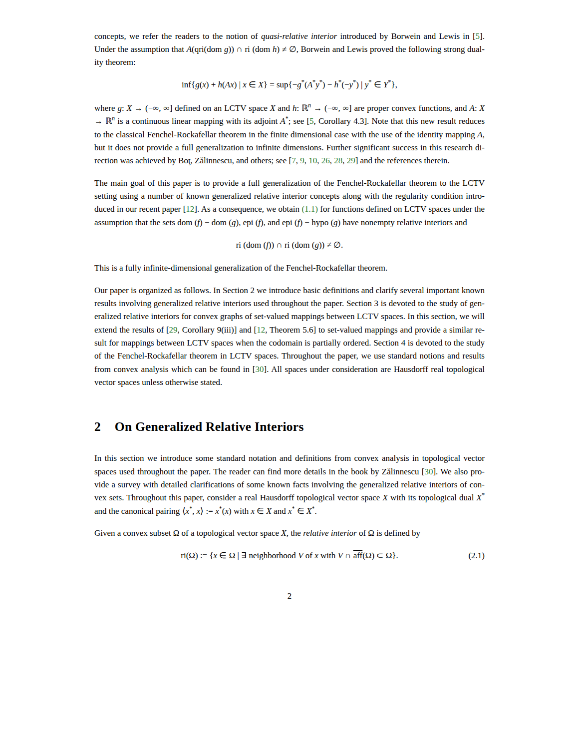concepts, we refer the readers to the notion of quasi-relative interior introduced by Borwein and Lewis in [5]. Under the assumption that A(qri(dom g)) ∩ ri (dom h) ≠ ∅, Borwein and Lewis proved the following strong duality theorem:
inf{g(x) + h(Ax) | x ∈ X} = sup{−g*(A*y*) − h*(−y*) | y* ∈ Y*},
where g: X → (−∞, ∞] defined on an LCTV space X and h: ℝn → (−∞, ∞] are proper convex functions, and A: X → ℝn is a continuous linear mapping with its adjoint A*; see [5, Corollary 4.3]. Note that this new result reduces to the classical Fenchel-Rockafellar theorem in the finite dimensional case with the use of the identity mapping A, but it does not provide a full generalization to infinite dimensions. Further significant success in this research direction was achieved by Boţ, Zălinnescu, and others; see [7, 9, 10, 26, 28, 29] and the references therein.
The main goal of this paper is to provide a full generalization of the Fenchel-Rockafellar theorem to the LCTV setting using a number of known generalized relative interior concepts along with the regularity condition introduced in our recent paper [12]. As a consequence, we obtain (1.1) for functions defined on LCTV spaces under the assumption that the sets dom (f) − dom (g), epi (f), and epi (f) − hypo (g) have nonempty relative interiors and
ri (dom (f)) ∩ ri (dom (g)) ≠ ∅.
This is a fully infinite-dimensional generalization of the Fenchel-Rockafellar theorem.
Our paper is organized as follows. In Section 2 we introduce basic definitions and clarify several important known results involving generalized relative interiors used throughout the paper. Section 3 is devoted to the study of generalized relative interiors for convex graphs of set-valued mappings between LCTV spaces. In this section, we will extend the results of [29, Corollary 9(iii)] and [12, Theorem 5.6] to set-valued mappings and provide a similar result for mappings between LCTV spaces when the codomain is partially ordered. Section 4 is devoted to the study of the Fenchel-Rockafellar theorem in LCTV spaces. Throughout the paper, we use standard notions and results from convex analysis which can be found in [30]. All spaces under consideration are Hausdorff real topological vector spaces unless otherwise stated.
2 On Generalized Relative Interiors
In this section we introduce some standard notation and definitions from convex analysis in topological vector spaces used throughout the paper. The reader can find more details in the book by Zălinnescu [30]. We also provide a survey with detailed clarifications of some known facts involving the generalized relative interiors of convex sets. Throughout this paper, consider a real Hausdorff topological vector space X with its topological dual X* and the canonical pairing ⟨x*, x⟩ := x*(x) with x ∈ X and x* ∈ X*.
Given a convex subset Ω of a topological vector space X, the relative interior of Ω is defined by
ri(Ω) := {x ∈ Ω | ∃ neighborhood V of x with V ∩ aff(Ω) ⊂ Ω}. (2.1)
2